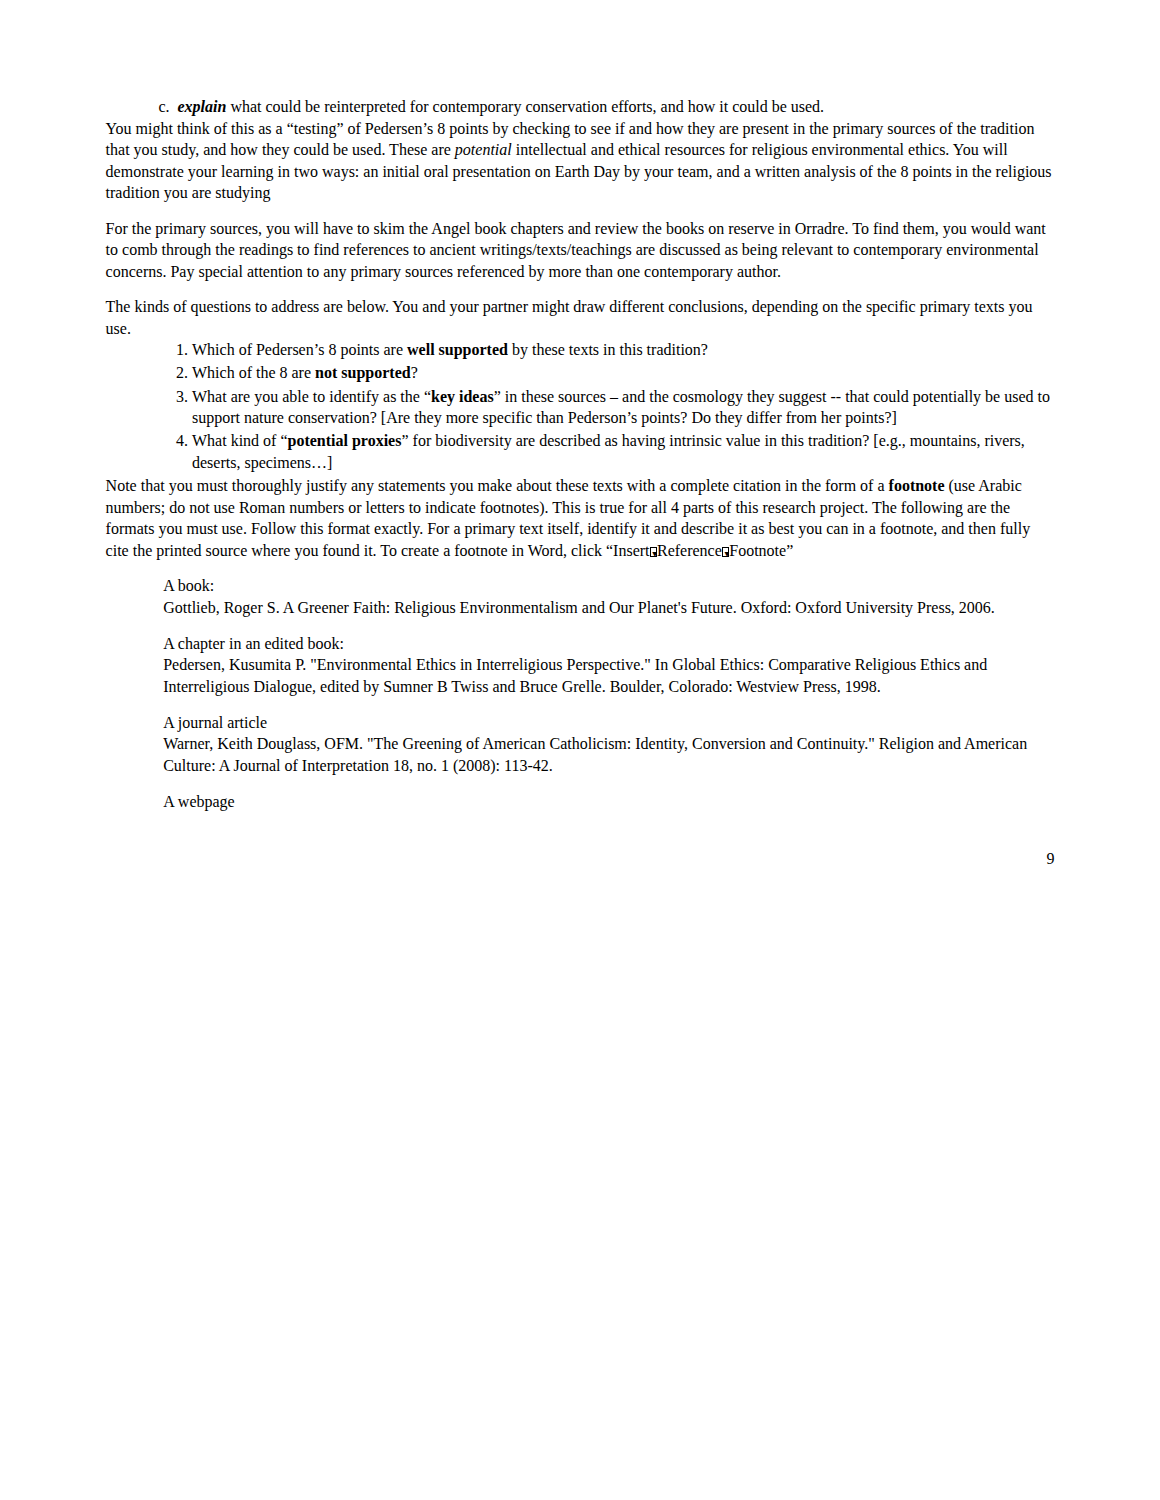c. explain what could be reinterpreted for contemporary conservation efforts, and how it could be used.
You might think of this as a “testing” of Pedersen’s 8 points by checking to see if and how they are present in the primary sources of the tradition that you study, and how they could be used. These are potential intellectual and ethical resources for religious environmental ethics. You will demonstrate your learning in two ways: an initial oral presentation on Earth Day by your team, and a written analysis of the 8 points in the religious tradition you are studying
For the primary sources, you will have to skim the Angel book chapters and review the books on reserve in Orradre. To find them, you would want to comb through the readings to find references to ancient writings/texts/teachings are discussed as being relevant to contemporary environmental concerns. Pay special attention to any primary sources referenced by more than one contemporary author.
The kinds of questions to address are below. You and your partner might draw different conclusions, depending on the specific primary texts you use.
Which of Pedersen’s 8 points are well supported by these texts in this tradition?
Which of the 8 are not supported?
What are you able to identify as the “key ideas” in these sources – and the cosmology they suggest -- that could potentially be used to support nature conservation? [Are they more specific than Pederson’s points? Do they differ from her points?]
What kind of “potential proxies” for biodiversity are described as having intrinsic value in this tradition? [e.g., mountains, rivers, deserts, specimens…]
Note that you must thoroughly justify any statements you make about these texts with a complete citation in the form of a footnote (use Arabic numbers; do not use Roman numbers or letters to indicate footnotes). This is true for all 4 parts of this research project. The following are the formats you must use. Follow this format exactly. For a primary text itself, identify it and describe it as best you can in a footnote, and then fully cite the printed source where you found it. To create a footnote in Word, click “Insert▼Reference▼Footnote”
A book:
Gottlieb, Roger S. A Greener Faith: Religious Environmentalism and Our Planet's Future. Oxford: Oxford University Press, 2006.
A chapter in an edited book:
Pedersen, Kusumita P. "Environmental Ethics in Interreligious Perspective." In Global Ethics: Comparative Religious Ethics and Interreligious Dialogue, edited by Sumner B Twiss and Bruce Grelle. Boulder, Colorado: Westview Press, 1998.
A journal article
Warner, Keith Douglass, OFM. "The Greening of American Catholicism: Identity, Conversion and Continuity." Religion and American Culture: A Journal of Interpretation 18, no. 1 (2008): 113-42.
A webpage
9